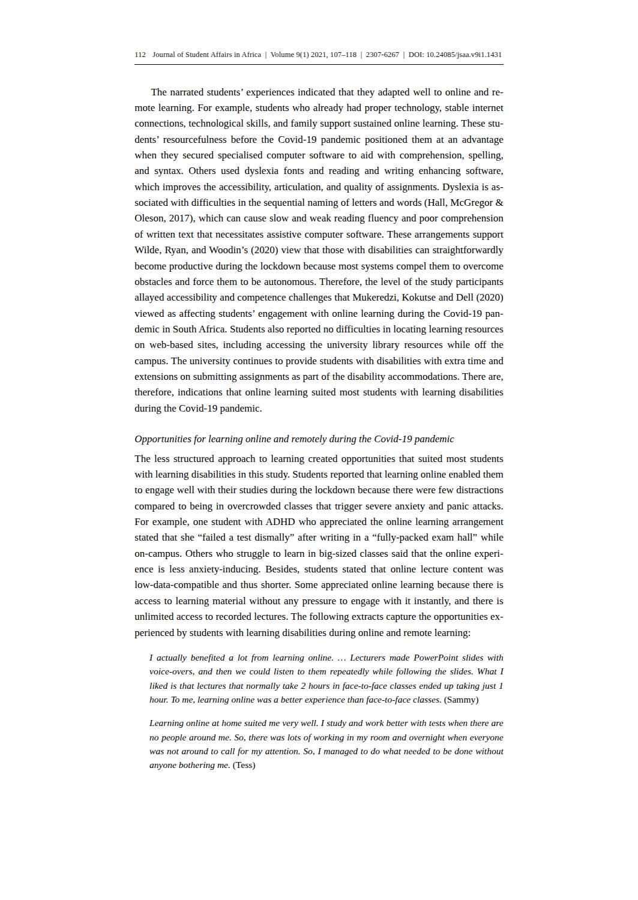112 Journal of Student Affairs in Africa | Volume 9(1) 2021, 107–118 | 2307‑6267 | DOI: 10.24085/jsaa.v9i1.1431
The narrated students’ experiences indicated that they adapted well to online and remote learning. For example, students who already had proper technology, stable internet connections, technological skills, and family support sustained online learning. These students’ resourcefulness before the Covid‑19 pandemic positioned them at an advantage when they secured specialised computer software to aid with comprehension, spelling, and syntax. Others used dyslexia fonts and reading and writing enhancing software, which improves the accessibility, articulation, and quality of assignments. Dyslexia is associated with difficulties in the sequential naming of letters and words (Hall, McGregor & Oleson, 2017), which can cause slow and weak reading fluency and poor comprehension of written text that necessitates assistive computer software. These arrangements support Wilde, Ryan, and Woodin’s (2020) view that those with disabilities can straightforwardly become productive during the lockdown because most systems compel them to overcome obstacles and force them to be autonomous. Therefore, the level of the study participants allayed accessibility and competence challenges that Mukeredzi, Kokutse and Dell (2020) viewed as affecting students’ engagement with online learning during the Covid‑19 pandemic in South Africa. Students also reported no difficulties in locating learning resources on web‑based sites, including accessing the university library resources while off the campus. The university continues to provide students with disabilities with extra time and extensions on submitting assignments as part of the disability accommodations. There are, therefore, indications that online learning suited most students with learning disabilities during the Covid‑19 pandemic.
Opportunities for learning online and remotely during the Covid‑19 pandemic
The less structured approach to learning created opportunities that suited most students with learning disabilities in this study. Students reported that learning online enabled them to engage well with their studies during the lockdown because there were few distractions compared to being in overcrowded classes that trigger severe anxiety and panic attacks. For example, one student with ADHD who appreciated the online learning arrangement stated that she “failed a test dismally” after writing in a “fully‑packed exam hall” while on‑campus. Others who struggle to learn in big‑sized classes said that the online experience is less anxiety‑inducing. Besides, students stated that online lecture content was low‑data‑compatible and thus shorter. Some appreciated online learning because there is access to learning material without any pressure to engage with it instantly, and there is unlimited access to recorded lectures. The following extracts capture the opportunities experienced by students with learning disabilities during online and remote learning:
I actually benefited a lot from learning online. … Lecturers made PowerPoint slides with voice‑overs, and then we could listen to them repeatedly while following the slides. What I liked is that lectures that normally take 2 hours in face‑to‑face classes ended up taking just 1 hour. To me, learning online was a better experience than face‑to‑face classes. (Sammy)
Learning online at home suited me very well. I study and work better with tests when there are no people around me. So, there was lots of working in my room and overnight when everyone was not around to call for my attention. So, I managed to do what needed to be done without anyone bothering me. (Tess)